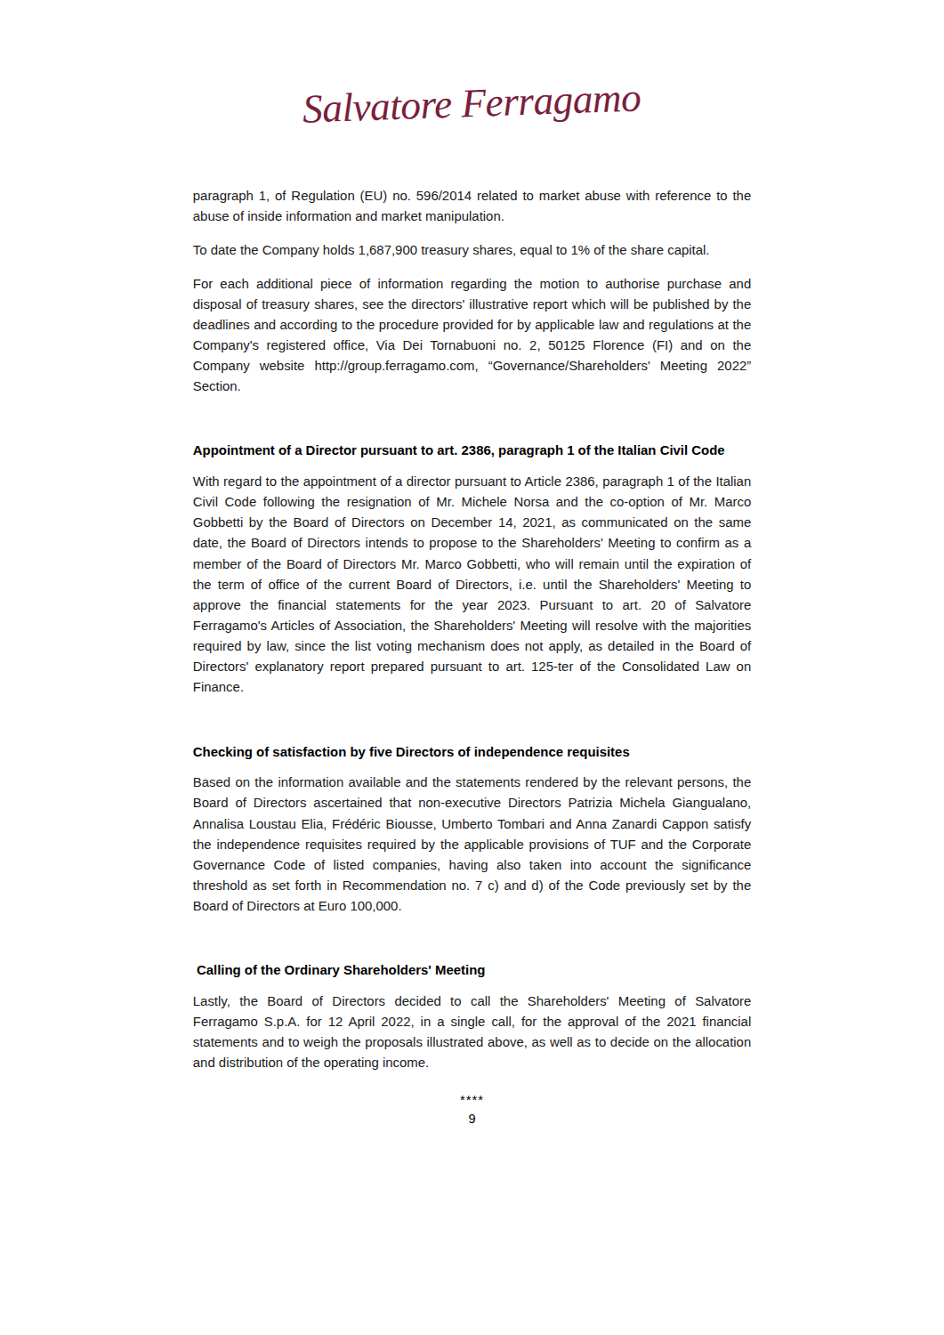Salvatore Ferragamo
paragraph 1, of Regulation (EU) no. 596/2014 related to market abuse with reference to the abuse of inside information and market manipulation.
To date the Company holds 1,687,900 treasury shares, equal to 1% of the share capital.
For each additional piece of information regarding the motion to authorise purchase and disposal of treasury shares, see the directors' illustrative report which will be published by the deadlines and according to the procedure provided for by applicable law and regulations at the Company's registered office, Via Dei Tornabuoni no. 2, 50125 Florence (FI) and on the Company website http://group.ferragamo.com, “Governance/Shareholders' Meeting 2022” Section.
Appointment of a Director pursuant to art. 2386, paragraph 1 of the Italian Civil Code
With regard to the appointment of a director pursuant to Article 2386, paragraph 1 of the Italian Civil Code following the resignation of Mr. Michele Norsa and the co-option of Mr. Marco Gobbetti by the Board of Directors on December 14, 2021, as communicated on the same date, the Board of Directors intends to propose to the Shareholders' Meeting to confirm as a member of the Board of Directors Mr. Marco Gobbetti, who will remain until the expiration of the term of office of the current Board of Directors, i.e. until the Shareholders' Meeting to approve the financial statements for the year 2023. Pursuant to art. 20 of Salvatore Ferragamo's Articles of Association, the Shareholders' Meeting will resolve with the majorities required by law, since the list voting mechanism does not apply, as detailed in the Board of Directors' explanatory report prepared pursuant to art. 125-ter of the Consolidated Law on Finance.
Checking of satisfaction by five Directors of independence requisites
Based on the information available and the statements rendered by the relevant persons, the Board of Directors ascertained that non-executive Directors Patrizia Michela Giangualano, Annalisa Loustau Elia, Frédéric Biousse, Umberto Tombari and Anna Zanardi Cappon satisfy the independence requisites required by the applicable provisions of TUF and the Corporate Governance Code of listed companies, having also taken into account the significance threshold as set forth in Recommendation no. 7 c) and d) of the Code previously set by the Board of Directors at Euro 100,000.
Calling of the Ordinary Shareholders' Meeting
Lastly, the Board of Directors decided to call the Shareholders' Meeting of Salvatore Ferragamo S.p.A. for 12 April 2022, in a single call, for the approval of the 2021 financial statements and to weigh the proposals illustrated above, as well as to decide on the allocation and distribution of the operating income.
****
9